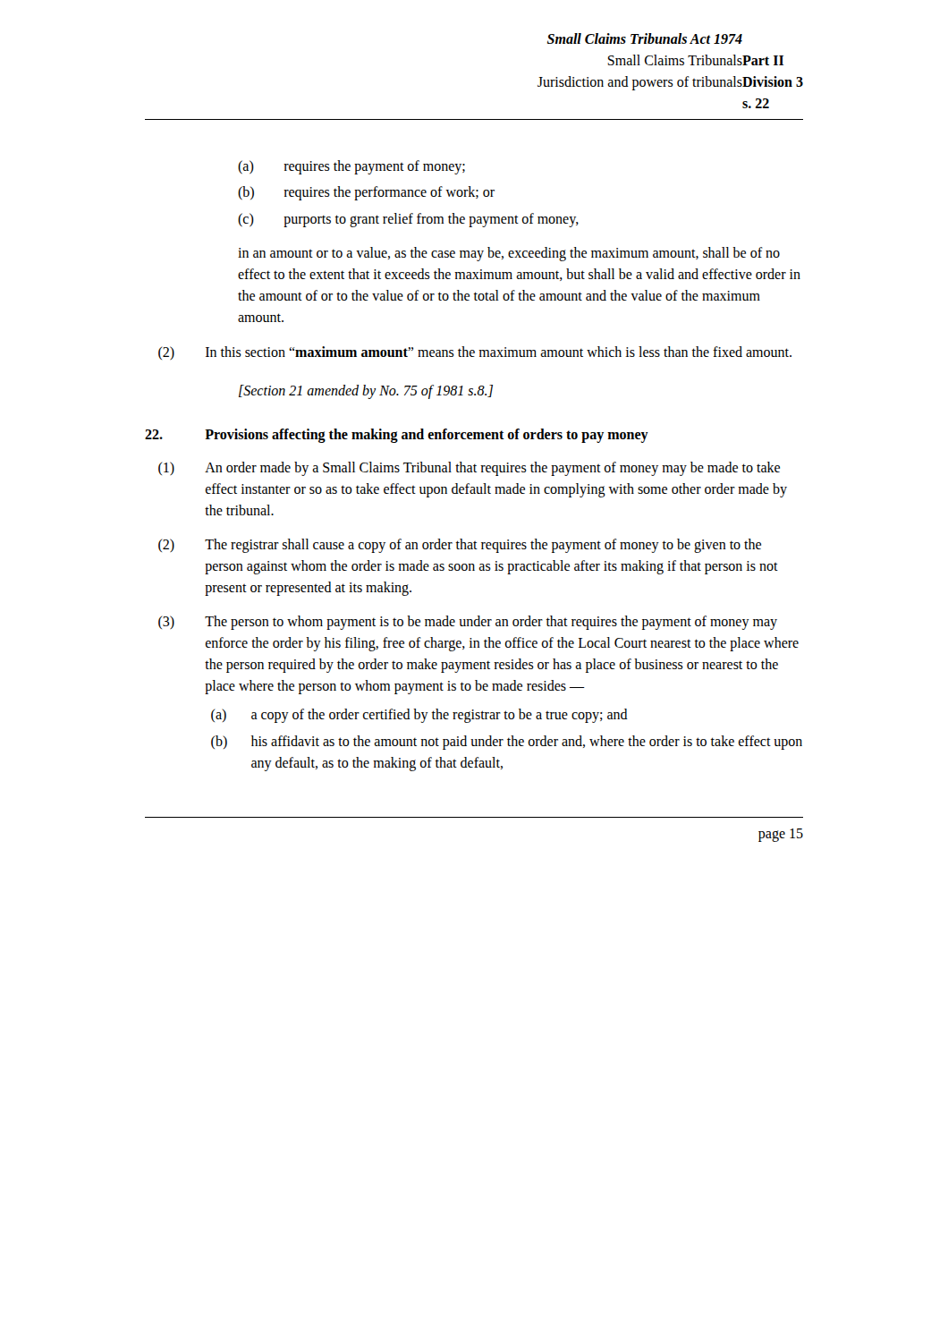| Small Claims Tribunals Act 1974 | |
| Small Claims Tribunals | Part II |
| Jurisdiction and powers of tribunals | Division 3 |
| | s. 22 |
(a) requires the payment of money;
(b) requires the performance of work; or
(c) purports to grant relief from the payment of money,
in an amount or to a value, as the case may be, exceeding the maximum amount, shall be of no effect to the extent that it exceeds the maximum amount, but shall be a valid and effective order in the amount of or to the value of or to the total of the amount and the value of the maximum amount.
(2) In this section “maximum amount” means the maximum amount which is less than the fixed amount.
[Section 21 amended by No. 75 of 1981 s.8.]
22. Provisions affecting the making and enforcement of orders to pay money
(1) An order made by a Small Claims Tribunal that requires the payment of money may be made to take effect instanter or so as to take effect upon default made in complying with some other order made by the tribunal.
(2) The registrar shall cause a copy of an order that requires the payment of money to be given to the person against whom the order is made as soon as is practicable after its making if that person is not present or represented at its making.
(3) The person to whom payment is to be made under an order that requires the payment of money may enforce the order by his filing, free of charge, in the office of the Local Court nearest to the place where the person required by the order to make payment resides or has a place of business or nearest to the place where the person to whom payment is to be made resides —
(a) a copy of the order certified by the registrar to be a true copy; and
(b) his affidavit as to the amount not paid under the order and, where the order is to take effect upon any default, as to the making of that default,
page 15